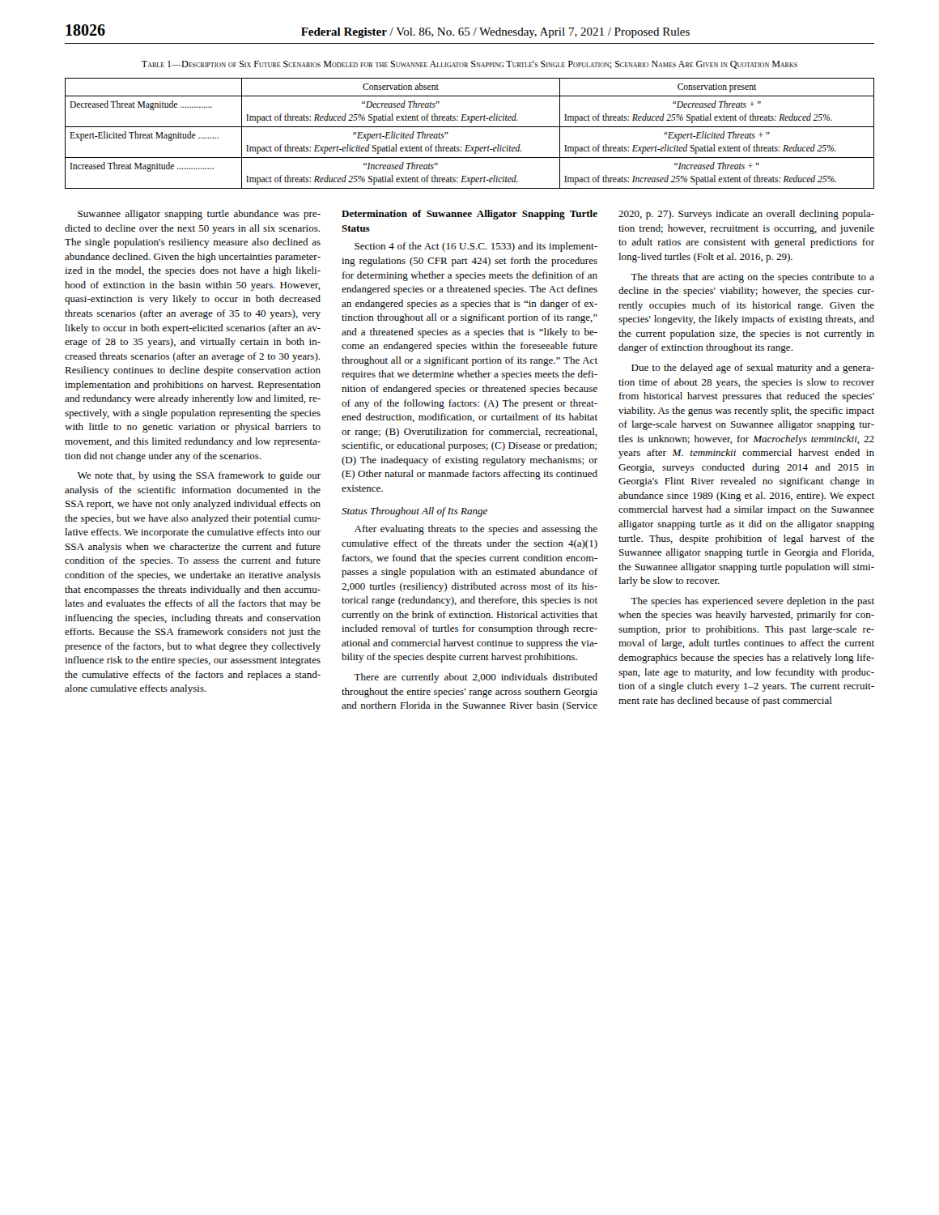18026
Federal Register / Vol. 86, No. 65 / Wednesday, April 7, 2021 / Proposed Rules
Table 1—Description of Six Future Scenarios Modeled for the Suwannee Alligator Snapping Turtle's Single Population; Scenario Names Are Given in Quotation Marks
| | Conservation absent | Conservation present |
| --- | --- | --- |
| Decreased Threat Magnitude .............. | “ Decreased Threats ” Impact of threats: Reduced 25% Spatial extent of threats: Expert-elicited. | “ Decreased Threats + ” Impact of threats: Reduced 25% Spatial extent of threats: Reduced 25%. |
| Expert-Elicited Threat Magnitude ......... | “ Expert-Elicited Threats ” Impact of threats: Expert-elicited Spatial extent of threats: Expert-elicited. | “ Expert-Elicited Threats + ” Impact of threats: Expert-elicited Spatial extent of threats: Reduced 25%. |
| Increased Threat Magnitude ................ | “ Increased Threats ” Impact of threats: Reduced 25% Spatial extent of threats: Expert-elicited. | “ Increased Threats + ” Impact of threats: Increased 25% Spatial extent of threats: Reduced 25%. |
Suwannee alligator snapping turtle abundance was predicted to decline over the next 50 years in all six scenarios. The single population's resiliency measure also declined as abundance declined. Given the high uncertainties parameterized in the model, the species does not have a high likelihood of extinction in the basin within 50 years. However, quasi-extinction is very likely to occur in both decreased threats scenarios (after an average of 35 to 40 years), very likely to occur in both expert-elicited scenarios (after an average of 28 to 35 years), and virtually certain in both increased threats scenarios (after an average of 2 to 30 years). Resiliency continues to decline despite conservation action implementation and prohibitions on harvest. Representation and redundancy were already inherently low and limited, respectively, with a single population representing the species with little to no genetic variation or physical barriers to movement, and this limited redundancy and low representation did not change under any of the scenarios.
We note that, by using the SSA framework to guide our analysis of the scientific information documented in the SSA report, we have not only analyzed individual effects on the species, but we have also analyzed their potential cumulative effects. We incorporate the cumulative effects into our SSA analysis when we characterize the current and future condition of the species. To assess the current and future condition of the species, we undertake an iterative analysis that encompasses the threats individually and then accumulates and evaluates the effects of all the factors that may be influencing the species, including threats and conservation efforts. Because the SSA framework considers not just the presence of the factors, but to what degree they collectively influence risk to the entire species, our assessment integrates the cumulative effects of the factors and replaces a standalone cumulative effects analysis.
Determination of Suwannee Alligator Snapping Turtle Status
Section 4 of the Act (16 U.S.C. 1533) and its implementing regulations (50 CFR part 424) set forth the procedures for determining whether a species meets the definition of an endangered species or a threatened species. The Act defines an endangered species as a species that is “in danger of extinction throughout all or a significant portion of its range,” and a threatened species as a species that is “likely to become an endangered species within the foreseeable future throughout all or a significant portion of its range.” The Act requires that we determine whether a species meets the definition of endangered species or threatened species because of any of the following factors: (A) The present or threatened destruction, modification, or curtailment of its habitat or range; (B) Overutilization for commercial, recreational, scientific, or educational purposes; (C) Disease or predation; (D) The inadequacy of existing regulatory mechanisms; or (E) Other natural or manmade factors affecting its continued existence.
Status Throughout All of Its Range
After evaluating threats to the species and assessing the cumulative effect of the threats under the section 4(a)(1) factors, we found that the species current condition encompasses a single population with an estimated abundance of 2,000 turtles (resiliency) distributed across most of its historical range (redundancy), and therefore, this species is not currently on the brink of extinction. Historical activities that included removal of turtles for consumption through recreational and commercial harvest continue to suppress the viability of the species despite current harvest prohibitions.
There are currently about 2,000 individuals distributed throughout the entire species' range across southern Georgia and northern Florida in the Suwannee River basin (Service 2020, p. 27). Surveys indicate an overall declining population trend; however, recruitment is occurring, and juvenile to adult ratios are consistent with general predictions for long-lived turtles (Folt et al. 2016, p. 29).
The threats that are acting on the species contribute to a decline in the species' viability; however, the species currently occupies much of its historical range. Given the species' longevity, the likely impacts of existing threats, and the current population size, the species is not currently in danger of extinction throughout its range.
Due to the delayed age of sexual maturity and a generation time of about 28 years, the species is slow to recover from historical harvest pressures that reduced the species' viability. As the genus was recently split, the specific impact of large-scale harvest on Suwannee alligator snapping turtles is unknown; however, for Macrochelys temminckii, 22 years after M. temminckii commercial harvest ended in Georgia, surveys conducted during 2014 and 2015 in Georgia's Flint River revealed no significant change in abundance since 1989 (King et al. 2016, entire). We expect commercial harvest had a similar impact on the Suwannee alligator snapping turtle as it did on the alligator snapping turtle. Thus, despite prohibition of legal harvest of the Suwannee alligator snapping turtle in Georgia and Florida, the Suwannee alligator snapping turtle population will similarly be slow to recover.
The species has experienced severe depletion in the past when the species was heavily harvested, primarily for consumption, prior to prohibitions. This past large-scale removal of large, adult turtles continues to affect the current demographics because the species has a relatively long lifespan, late age to maturity, and low fecundity with production of a single clutch every 1–2 years. The current recruitment rate has declined because of past commercial